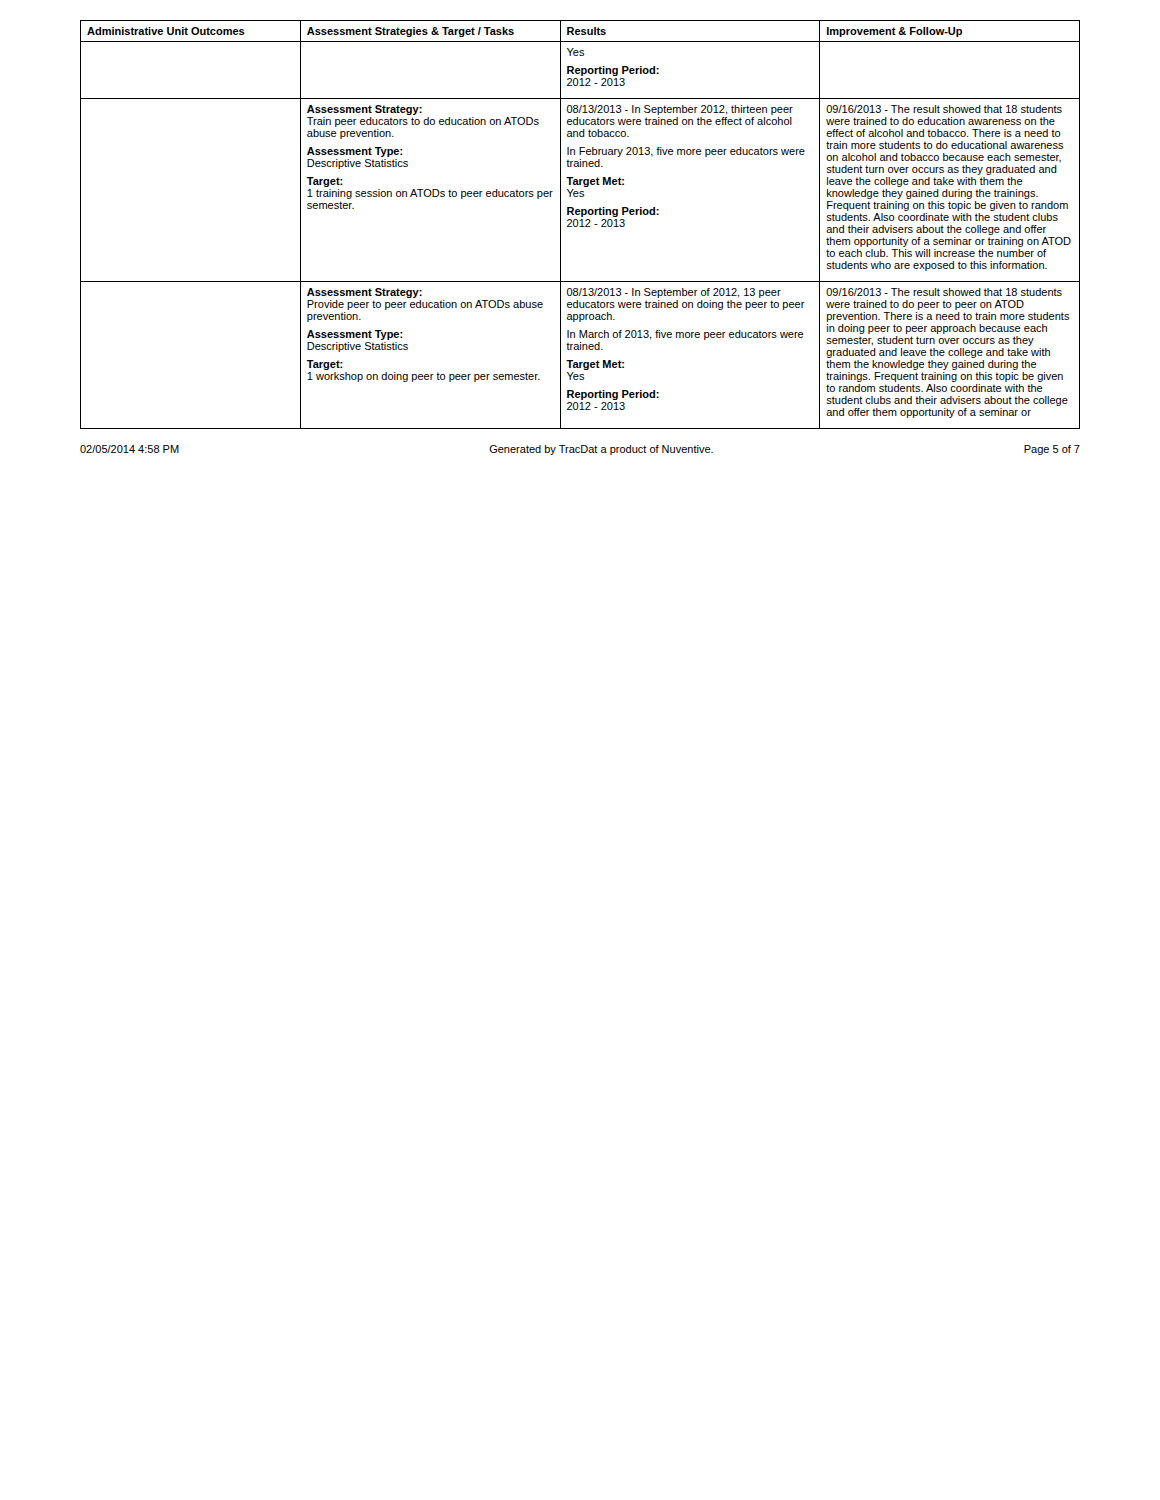| Administrative Unit Outcomes | Assessment Strategies & Target / Tasks | Results | Improvement & Follow-Up |
| --- | --- | --- | --- |
| | | Yes Reporting Period: 2012 - 2013 | |
| | Assessment Strategy: Train peer educators to do education on ATODs abuse prevention. Assessment Type: Descriptive Statistics Target: 1 training session on ATODs to peer educators per semester. | 08/13/2013 - In September 2012, thirteen peer educators were trained on the effect of alcohol and tobacco. In February 2013, five more peer educators were trained. Target Met: Yes Reporting Period: 2012 - 2013 | 09/16/2013 - The result showed that 18 students were trained to do education awareness on the effect of alcohol and tobacco. There is a need to train more students to do educational awareness on alcohol and tobacco because each semester, student turn over occurs as they graduated and leave the college and take with them the knowledge they gained during the trainings. Frequent training on this topic be given to random students. Also coordinate with the student clubs and their advisers about the college and offer them opportunity of a seminar or training on ATOD to each club. This will increase the number of students who are exposed to this information. |
| | Assessment Strategy: Provide peer to peer education on ATODs abuse prevention. Assessment Type: Descriptive Statistics Target: 1 workshop on doing peer to peer per semester. | 08/13/2013 - In September of 2012, 13 peer educators were trained on doing the peer to peer approach. In March of 2013, five more peer educators were trained. Target Met: Yes Reporting Period: 2012 - 2013 | 09/16/2013 - The result showed that 18 students were trained to do peer to peer on ATOD prevention. There is a need to train more students in doing peer to peer approach because each semester, student turn over occurs as they graduated and leave the college and take with them the knowledge they gained during the trainings. Frequent training on this topic be given to random students. Also coordinate with the student clubs and their advisers about the college and offer them opportunity of a seminar or |
02/05/2014 4:58 PM
Generated by TracDat a product of Nuventive.
Page 5 of 7